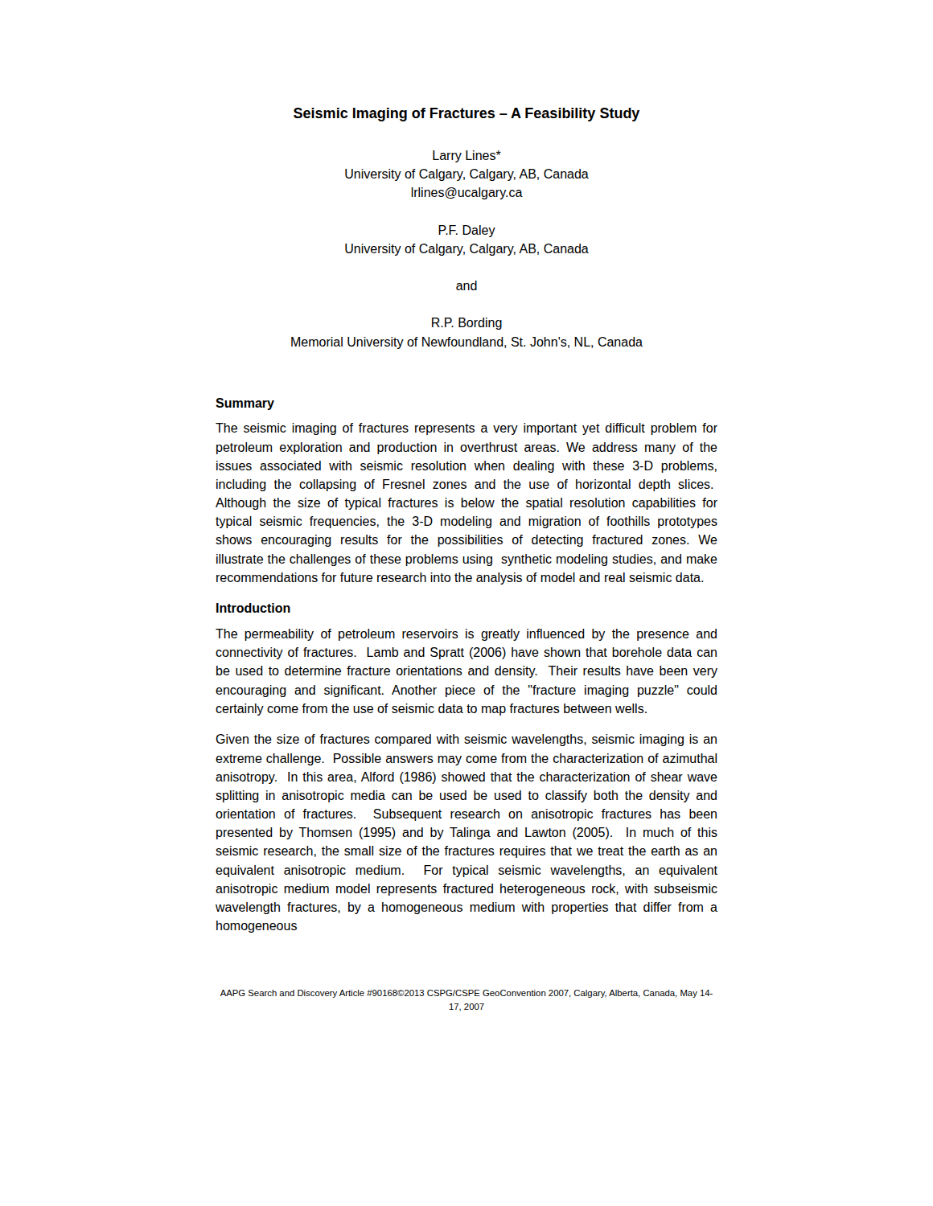Seismic Imaging of Fractures – A Feasibility Study
Larry Lines*
University of Calgary, Calgary, AB, Canada
lrlines@ucalgary.ca
P.F. Daley
University of Calgary, Calgary, AB, Canada
and
R.P. Bording
Memorial University of Newfoundland, St. John's, NL, Canada
Summary
The seismic imaging of fractures represents a very important yet difficult problem for petroleum exploration and production in overthrust areas. We address many of the issues associated with seismic resolution when dealing with these 3-D problems, including the collapsing of Fresnel zones and the use of horizontal depth slices. Although the size of typical fractures is below the spatial resolution capabilities for typical seismic frequencies, the 3-D modeling and migration of foothills prototypes shows encouraging results for the possibilities of detecting fractured zones. We illustrate the challenges of these problems using synthetic modeling studies, and make recommendations for future research into the analysis of model and real seismic data.
Introduction
The permeability of petroleum reservoirs is greatly influenced by the presence and connectivity of fractures. Lamb and Spratt (2006) have shown that borehole data can be used to determine fracture orientations and density. Their results have been very encouraging and significant. Another piece of the "fracture imaging puzzle" could certainly come from the use of seismic data to map fractures between wells.
Given the size of fractures compared with seismic wavelengths, seismic imaging is an extreme challenge. Possible answers may come from the characterization of azimuthal anisotropy. In this area, Alford (1986) showed that the characterization of shear wave splitting in anisotropic media can be used be used to classify both the density and orientation of fractures. Subsequent research on anisotropic fractures has been presented by Thomsen (1995) and by Talinga and Lawton (2005). In much of this seismic research, the small size of the fractures requires that we treat the earth as an equivalent anisotropic medium. For typical seismic wavelengths, an equivalent anisotropic medium model represents fractured heterogeneous rock, with subseismic wavelength fractures, by a homogeneous medium with properties that differ from a homogeneous
AAPG Search and Discovery Article #90168©2013 CSPG/CSPE GeoConvention 2007, Calgary, Alberta, Canada, May 14-17, 2007